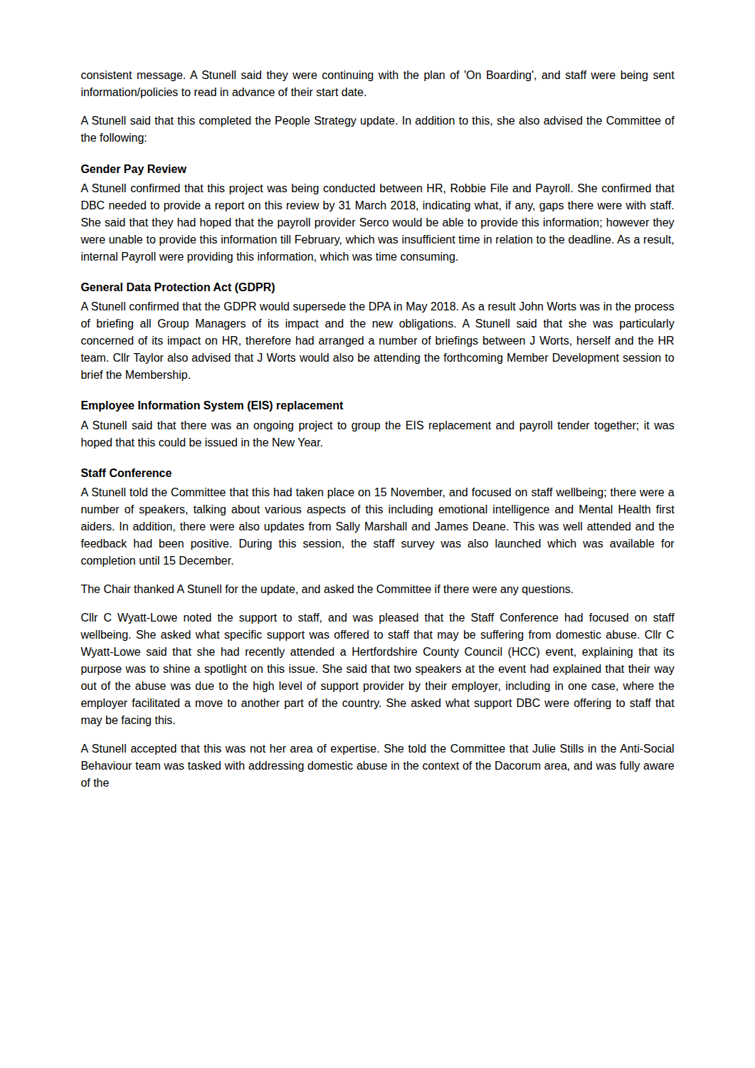consistent message. A Stunell said they were continuing with the plan of 'On Boarding', and staff were being sent information/policies to read in advance of their start date.
A Stunell said that this completed the People Strategy update. In addition to this, she also advised the Committee of the following:
Gender Pay Review
A Stunell confirmed that this project was being conducted between HR, Robbie File and Payroll. She confirmed that DBC needed to provide a report on this review by 31 March 2018, indicating what, if any, gaps there were with staff. She said that they had hoped that the payroll provider Serco would be able to provide this information; however they were unable to provide this information till February, which was insufficient time in relation to the deadline. As a result, internal Payroll were providing this information, which was time consuming.
General Data Protection Act (GDPR)
A Stunell confirmed that the GDPR would supersede the DPA in May 2018. As a result John Worts was in the process of briefing all Group Managers of its impact and the new obligations. A Stunell said that she was particularly concerned of its impact on HR, therefore had arranged a number of briefings between J Worts, herself and the HR team. Cllr Taylor also advised that J Worts would also be attending the forthcoming Member Development session to brief the Membership.
Employee Information System (EIS) replacement
A Stunell said that there was an ongoing project to group the EIS replacement and payroll tender together; it was hoped that this could be issued in the New Year.
Staff Conference
A Stunell told the Committee that this had taken place on 15 November, and focused on staff wellbeing; there were a number of speakers, talking about various aspects of this including emotional intelligence and Mental Health first aiders. In addition, there were also updates from Sally Marshall and James Deane. This was well attended and the feedback had been positive. During this session, the staff survey was also launched which was available for completion until 15 December.
The Chair thanked A Stunell for the update, and asked the Committee if there were any questions.
Cllr C Wyatt-Lowe noted the support to staff, and was pleased that the Staff Conference had focused on staff wellbeing. She asked what specific support was offered to staff that may be suffering from domestic abuse. Cllr C Wyatt-Lowe said that she had recently attended a Hertfordshire County Council (HCC) event, explaining that its purpose was to shine a spotlight on this issue. She said that two speakers at the event had explained that their way out of the abuse was due to the high level of support provider by their employer, including in one case, where the employer facilitated a move to another part of the country. She asked what support DBC were offering to staff that may be facing this.
A Stunell accepted that this was not her area of expertise. She told the Committee that Julie Stills in the Anti-Social Behaviour team was tasked with addressing domestic abuse in the context of the Dacorum area, and was fully aware of the